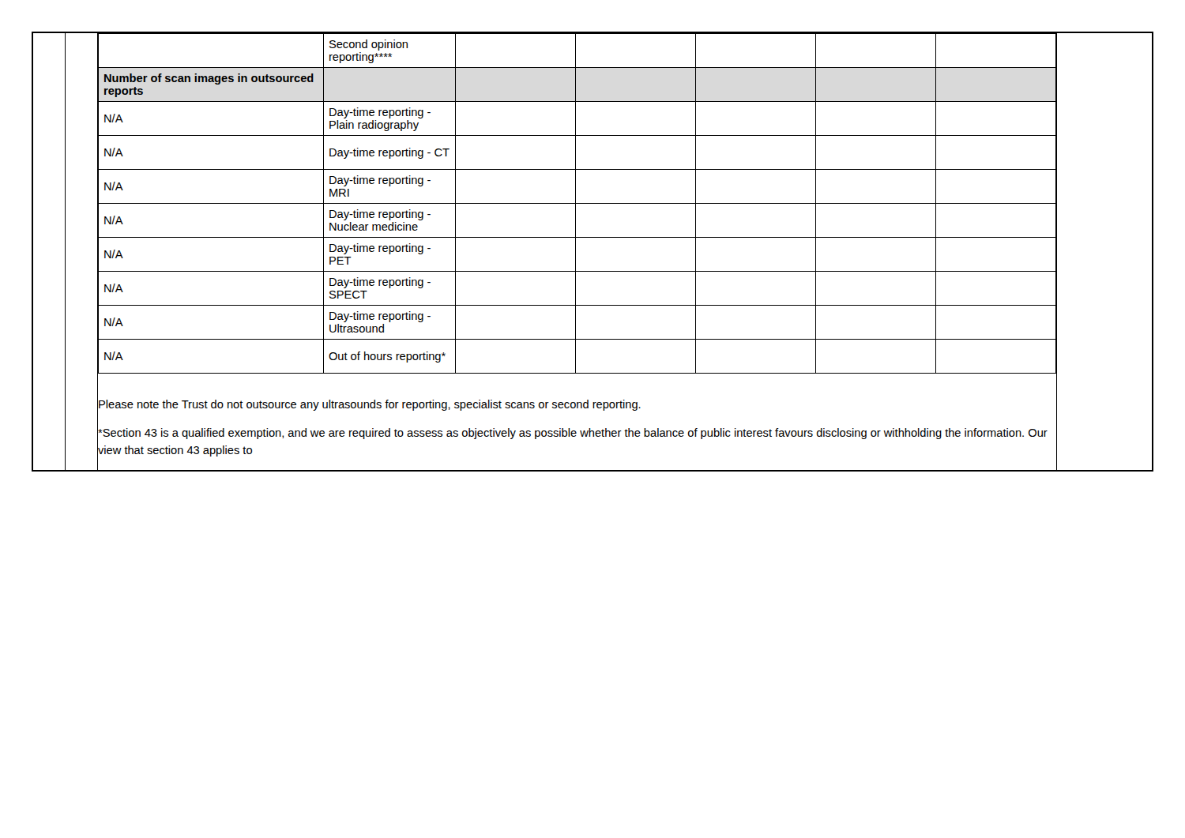| | | / / Second opinion reporting**** / / / / / / / Number of scan images in outsourced reports / / / / / / / / N/A / Day-time reporting - Plain radiography / / / / / / / N/A / Day-time reporting - CT / / / / / / / N/A / Day-time reporting - MRI / / / / / / / N/A / Day-time reporting - Nuclear medicine / / / / / / / N/A / Day-time reporting - PET / / / / / / / N/A / Day-time reporting - SPECT / / / / / / / N/A / Day-time reporting - Ultrasound / / / / / / / N/A / Out of hours reporting* / / / / / / Please note the Trust do not outsource any ultrasounds for reporting, specialist scans or second reporting. *Section 43 is a qualified exemption, and we are required to assess as objectively as possible whether the balance of public interest favours disclosing or withholding the information. Our view that section 43 applies to | |